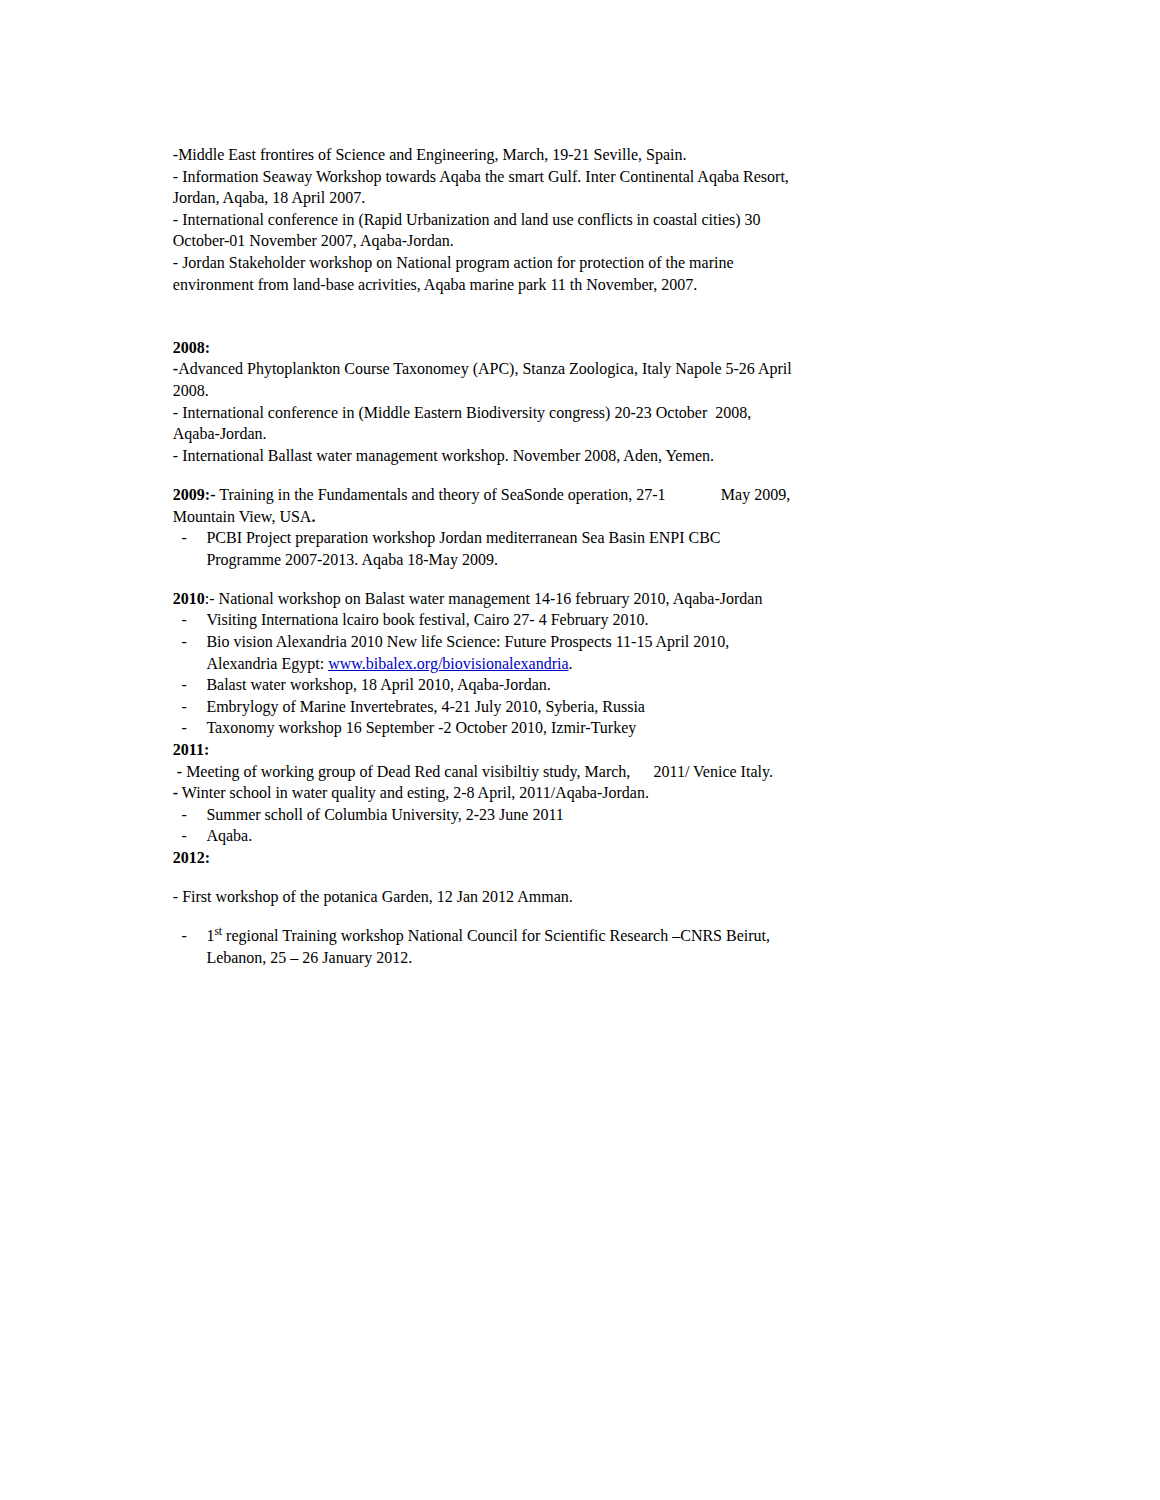-Middle East frontires of Science and Engineering, March, 19-21 Seville, Spain.
- Information Seaway Workshop towards Aqaba the smart Gulf. Inter Continental Aqaba Resort, Jordan, Aqaba, 18 April 2007.
- International conference in (Rapid Urbanization and land use conflicts in coastal cities) 30 October-01 November 2007, Aqaba-Jordan.
- Jordan Stakeholder workshop on National program action for protection of the marine environment from land-base acrivities, Aqaba marine park 11 th November, 2007.
2008:
-Advanced Phytoplankton Course Taxonomey (APC), Stanza Zoologica, Italy Napole 5-26 April 2008.
- International conference in (Middle Eastern Biodiversity congress) 20-23 October 2008, Aqaba-Jordan.
- International Ballast water management workshop. November 2008, Aden, Yemen.
2009:- Training in the Fundamentals and theory of SeaSonde operation, 27-1 May 2009, Mountain View, USA.
PCBI Project preparation workshop Jordan mediterranean Sea Basin ENPI CBC Programme 2007-2013. Aqaba 18-May 2009.
2010:- National workshop on Balast water management 14-16 february 2010, Aqaba-Jordan
Visiting Internationa lcairo book festival, Cairo 27- 4 February 2010.
Bio vision Alexandria 2010 New life Science: Future Prospects 11-15 April 2010, Alexandria Egypt: www.bibalex.org/biovisionalexandria.
Balast water workshop, 18 April 2010, Aqaba-Jordan.
Embrylogy of Marine Invertebrates, 4-21 July 2010, Syberia, Russia
Taxonomy workshop 16 September -2 October 2010, Izmir-Turkey
2011:
- Meeting of working group of Dead Red canal visibiltiy study, March, 2011/ Venice Italy.
- Winter school in water quality and esting, 2-8 April, 2011/Aqaba-Jordan.
Summer scholl of Columbia University, 2-23 June 2011
Aqaba.
2012:
- First workshop of the potanica Garden, 12 Jan 2012 Amman.
1st regional Training workshop National Council for Scientific Research –CNRS Beirut, Lebanon, 25 – 26 January 2012.